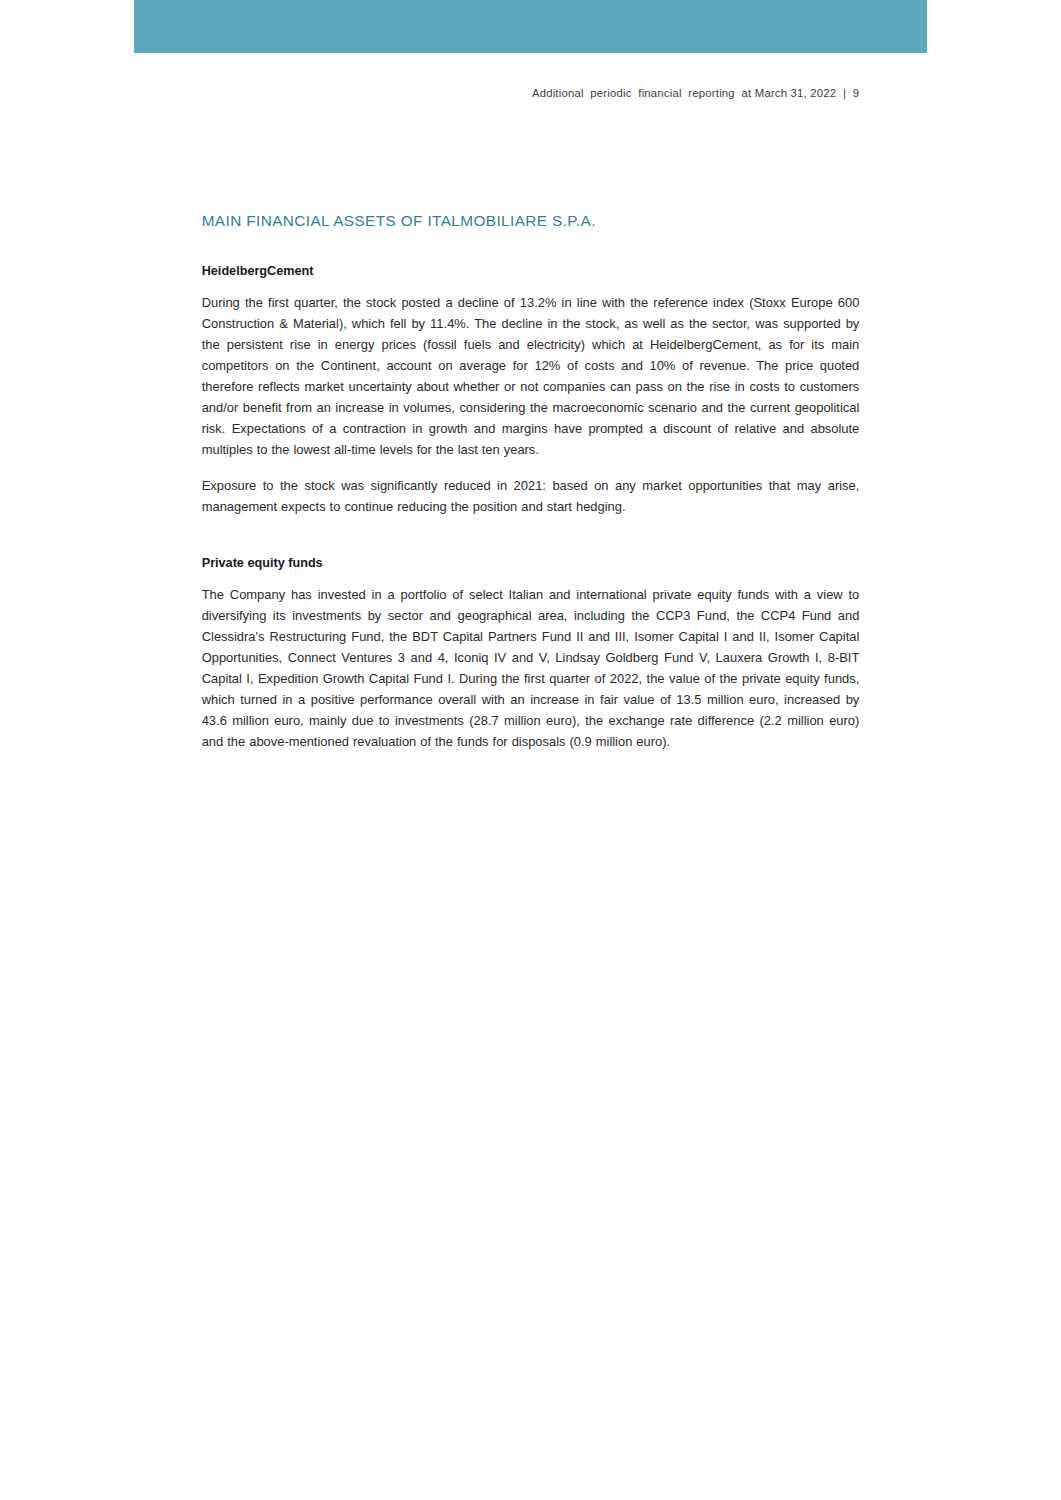Additional periodic financial reporting at March 31, 2022 | 9
MAIN FINANCIAL ASSETS OF ITALMOBILIARE S.P.A.
HeidelbergCement
During the first quarter, the stock posted a decline of 13.2% in line with the reference index (Stoxx Europe 600 Construction & Material), which fell by 11.4%. The decline in the stock, as well as the sector, was supported by the persistent rise in energy prices (fossil fuels and electricity) which at HeidelbergCement, as for its main competitors on the Continent, account on average for 12% of costs and 10% of revenue. The price quoted therefore reflects market uncertainty about whether or not companies can pass on the rise in costs to customers and/or benefit from an increase in volumes, considering the macroeconomic scenario and the current geopolitical risk. Expectations of a contraction in growth and margins have prompted a discount of relative and absolute multiples to the lowest all-time levels for the last ten years.
Exposure to the stock was significantly reduced in 2021: based on any market opportunities that may arise, management expects to continue reducing the position and start hedging.
Private equity funds
The Company has invested in a portfolio of select Italian and international private equity funds with a view to diversifying its investments by sector and geographical area, including the CCP3 Fund, the CCP4 Fund and Clessidra's Restructuring Fund, the BDT Capital Partners Fund II and III, Isomer Capital I and II, Isomer Capital Opportunities, Connect Ventures 3 and 4, Iconiq IV and V, Lindsay Goldberg Fund V, Lauxera Growth I, 8-BIT Capital I, Expedition Growth Capital Fund I. During the first quarter of 2022, the value of the private equity funds, which turned in a positive performance overall with an increase in fair value of 13.5 million euro, increased by 43.6 million euro, mainly due to investments (28.7 million euro), the exchange rate difference (2.2 million euro) and the above-mentioned revaluation of the funds for disposals (0.9 million euro).